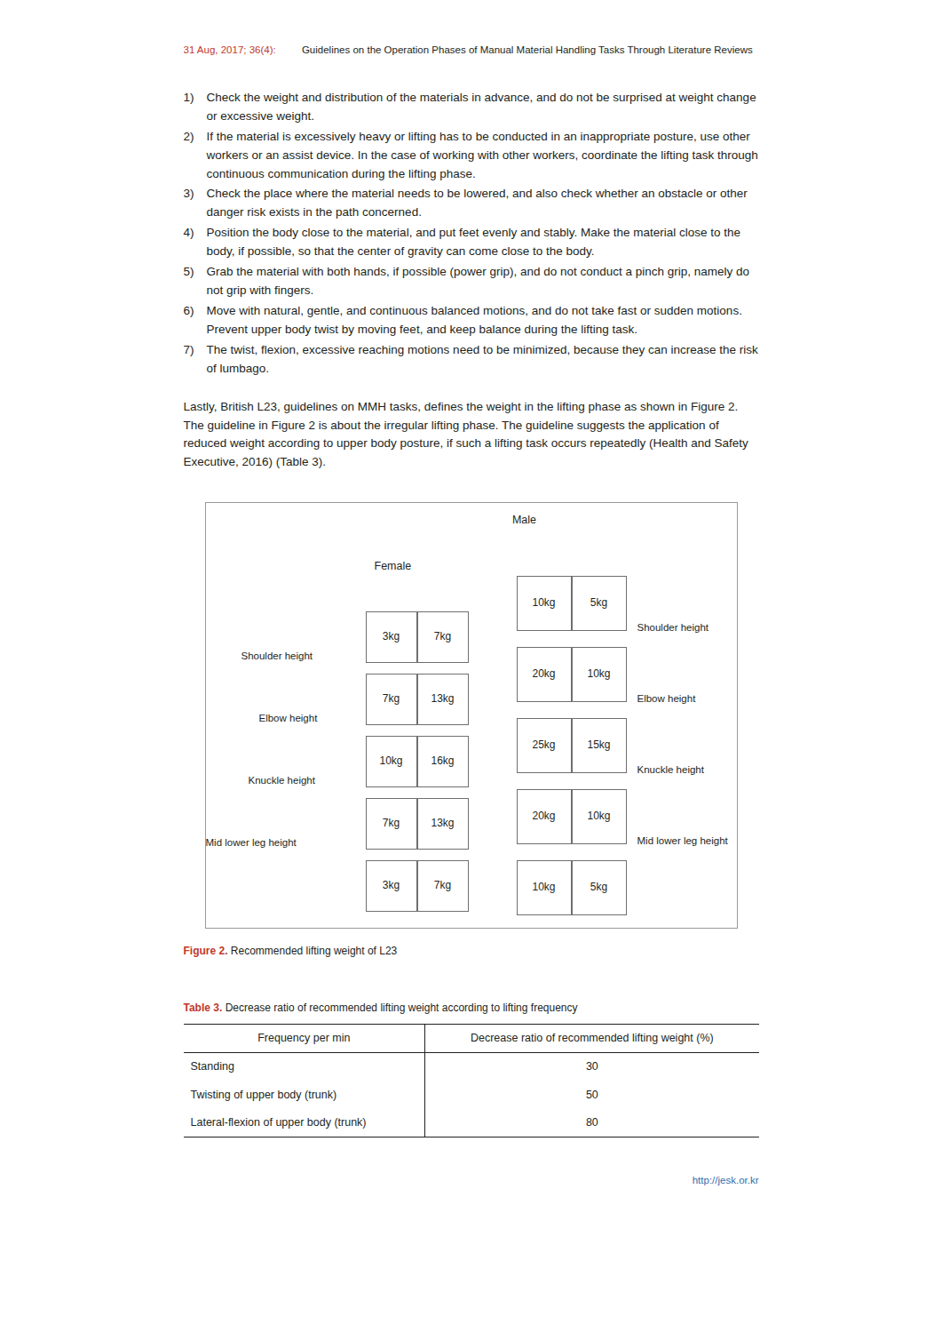31 Aug, 2017; 36(4): Guidelines on the Operation Phases of Manual Material Handling Tasks Through Literature Reviews 331
1) Check the weight and distribution of the materials in advance, and do not be surprised at weight change or excessive weight.
2) If the material is excessively heavy or lifting has to be conducted in an inappropriate posture, use other workers or an assist device. In the case of working with other workers, coordinate the lifting task through continuous communication during the lifting phase.
3) Check the place where the material needs to be lowered, and also check whether an obstacle or other danger risk exists in the path concerned.
4) Position the body close to the material, and put feet evenly and stably. Make the material close to the body, if possible, so that the center of gravity can come close to the body.
5) Grab the material with both hands, if possible (power grip), and do not conduct a pinch grip, namely do not grip with fingers.
6) Move with natural, gentle, and continuous balanced motions, and do not take fast or sudden motions. Prevent upper body twist by moving feet, and keep balance during the lifting task.
7) The twist, flexion, excessive reaching motions need to be minimized, because they can increase the risk of lumbago.
Lastly, British L23, guidelines on MMH tasks, defines the weight in the lifting phase as shown in Figure 2. The guideline in Figure 2 is about the irregular lifting phase. The guideline suggests the application of reduced weight according to upper body posture, if such a lifting task occurs repeatedly (Health and Safety Executive, 2016) (Table 3).
Male
Female
10kg
5kg
20kg
10kg
25kg
15kg
20kg
10kg
10kg
5kg
Shoulder height
Elbow height
Knuckle height
Mid lower leg height
3kg
7kg
7kg
13kg
10kg
16kg
7kg
13kg
3kg
7kg
Shoulder height
Elbow height
Knuckle height
Mid lower leg height
Figure 2. Recommended lifting weight of L23
Table 3. Decrease ratio of recommended lifting weight according to lifting frequency
| Frequency per min | Decrease ratio of recommended lifting weight (%) |
| --- | --- |
| Standing | 30 |
| Twisting of upper body (trunk) | 50 |
| Lateral-flexion of upper body (trunk) | 80 |
http://jesk.or.kr